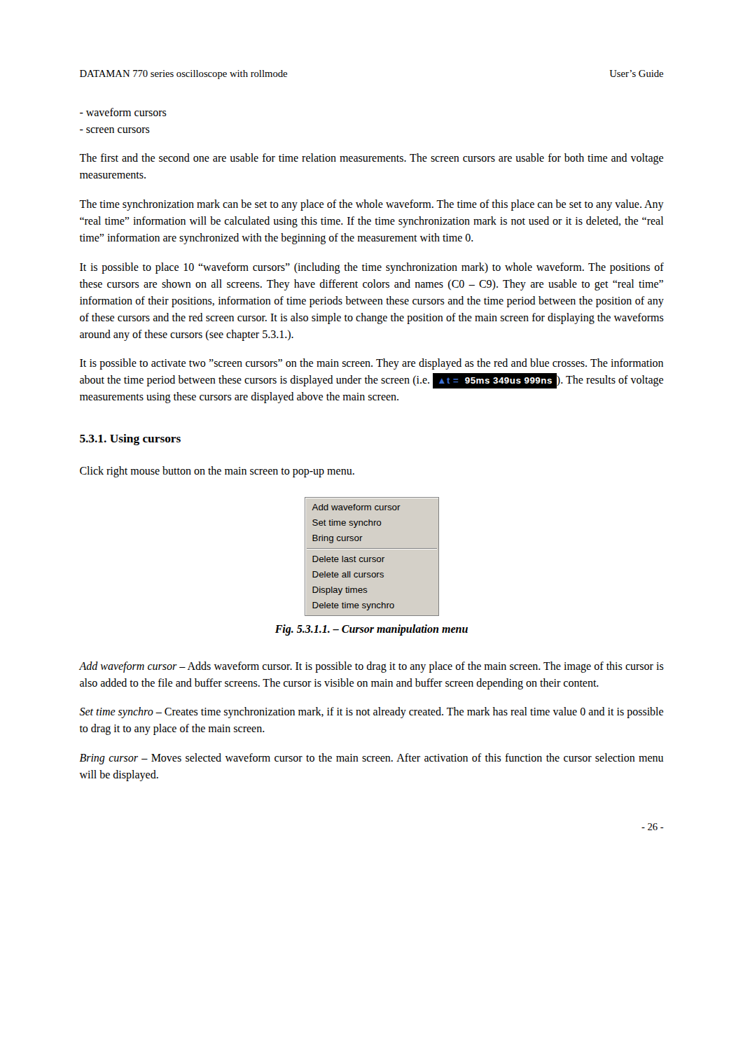DATAMAN 770 series oscilloscope with rollmode
User’s Guide
- waveform cursors
- screen cursors
The first and the second one are usable for time relation measurements. The screen cursors are usable for both time and voltage measurements.
The time synchronization mark can be set to any place of the whole waveform. The time of this place can be set to any value. Any “real time” information will be calculated using this time. If the time synchronization mark is not used or it is deleted, the “real time” information are synchronized with the beginning of the measurement with time 0.
It is possible to place 10 “waveform cursors” (including the time synchronization mark) to whole waveform. The positions of these cursors are shown on all screens. They have different colors and names (C0 – C9). They are usable to get “real time” information of their positions, information of time periods between these cursors and the time period between the position of any of these cursors and the red screen cursor. It is also simple to change the position of the main screen for displaying the waveforms around any of these cursors (see chapter 5.3.1.).
It is possible to activate two ”screen cursors” on the main screen. They are displayed as the red and blue crosses. The information about the time period between these cursors is displayed under the screen (i.e. ▲t = 95ms 349us 999ns). The results of voltage measurements using these cursors are displayed above the main screen.
5.3.1. Using cursors
Click right mouse button on the main screen to pop-up menu.
Add waveform cursor
Set time synchro
Bring cursor
Delete last cursor
Delete all cursors
Display times
Delete time synchro
Fig. 5.3.1.1. – Cursor manipulation menu
Add waveform cursor – Adds waveform cursor. It is possible to drag it to any place of the main screen. The image of this cursor is also added to the file and buffer screens. The cursor is visible on main and buffer screen depending on their content.
Set time synchro – Creates time synchronization mark, if it is not already created. The mark has real time value 0 and it is possible to drag it to any place of the main screen.
Bring cursor – Moves selected waveform cursor to the main screen. After activation of this function the cursor selection menu will be displayed.
- 26 -